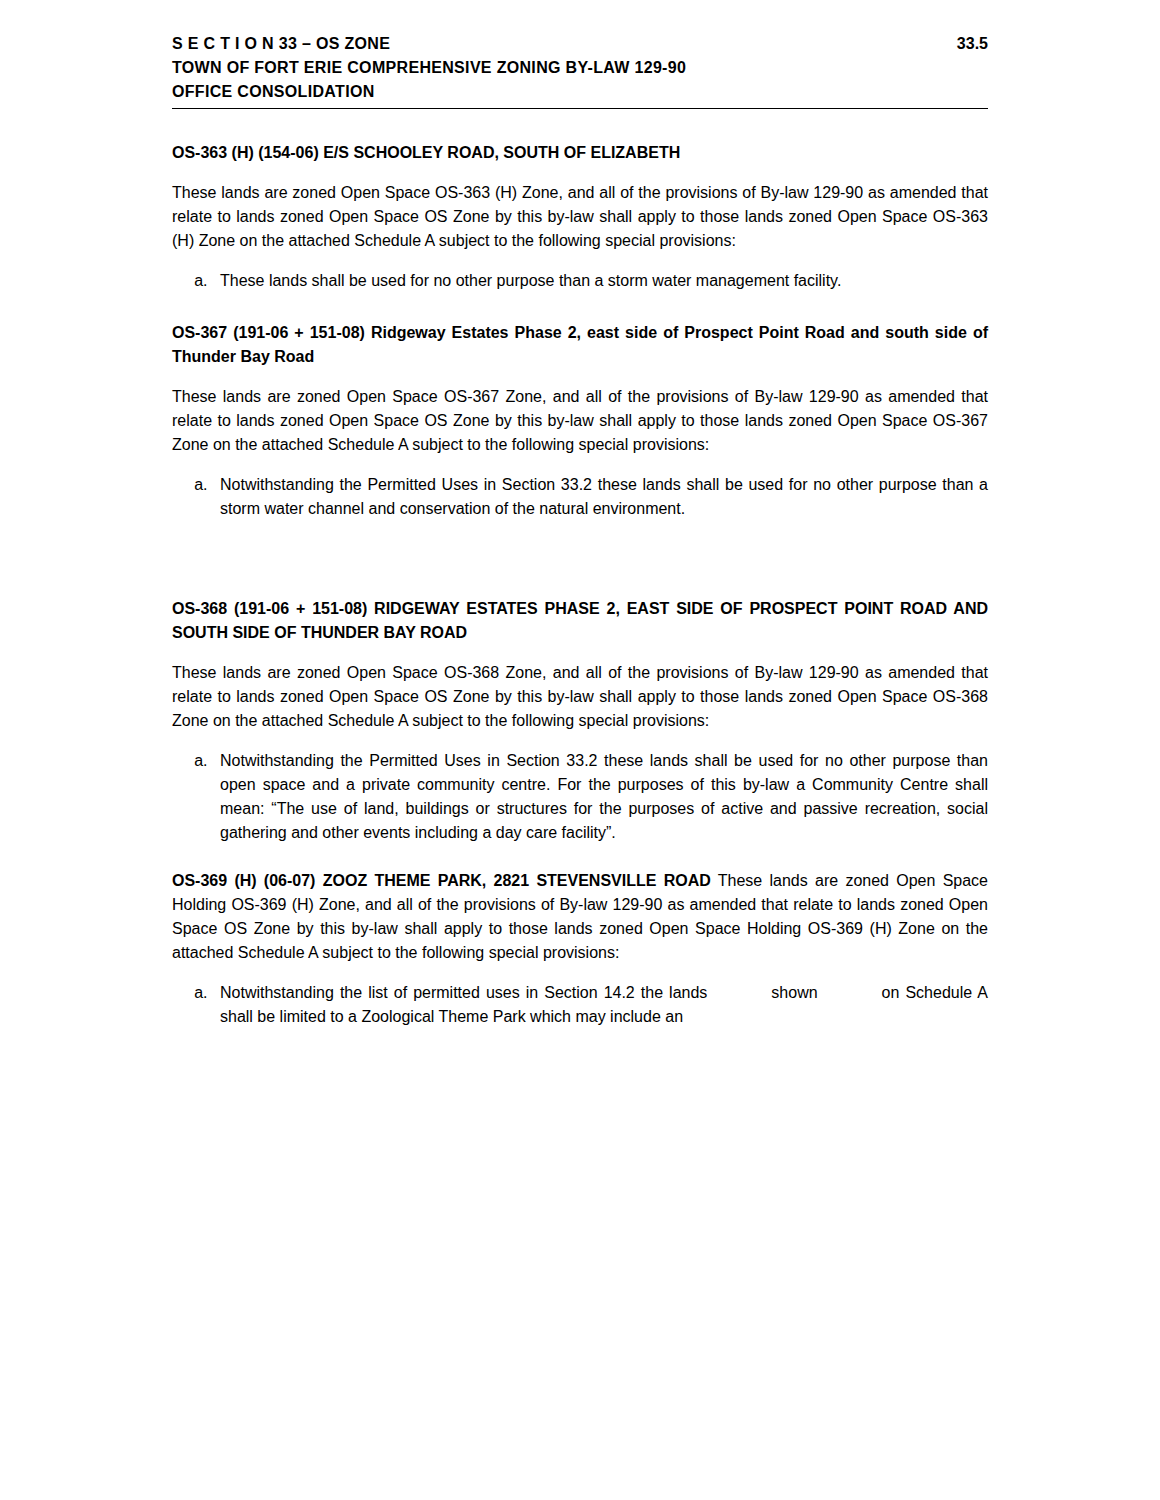S E C T I O N 33 – OS ZONE
TOWN OF FORT ERIE COMPREHENSIVE ZONING BY-LAW 129-90
OFFICE CONSOLIDATION
33.5
OS-363 (H) (154-06) E/S SCHOOLEY ROAD, SOUTH OF ELIZABETH
These lands are zoned Open Space OS-363 (H) Zone, and all of the provisions of By-law 129-90 as amended that relate to lands zoned Open Space OS Zone by this by-law shall apply to those lands zoned Open Space OS-363 (H) Zone on the attached Schedule A subject to the following special provisions:
These lands shall be used for no other purpose than a storm water management facility.
OS-367 (191-06 + 151-08) Ridgeway Estates Phase 2, east side of Prospect Point Road and south side of Thunder Bay Road
These lands are zoned Open Space OS-367 Zone, and all of the provisions of By-law 129-90 as amended that relate to lands zoned Open Space OS Zone by this by-law shall apply to those lands zoned Open Space OS-367 Zone on the attached Schedule A subject to the following special provisions:
Notwithstanding the Permitted Uses in Section 33.2 these lands shall be used for no other purpose than a storm water channel and conservation of the natural environment.
OS-368 (191-06 + 151-08) RIDGEWAY ESTATES PHASE 2, EAST SIDE OF PROSPECT POINT ROAD AND SOUTH SIDE OF THUNDER BAY ROAD
These lands are zoned Open Space OS-368 Zone, and all of the provisions of By-law 129-90 as amended that relate to lands zoned Open Space OS Zone by this by-law shall apply to those lands zoned Open Space OS-368 Zone on the attached Schedule A subject to the following special provisions:
Notwithstanding the Permitted Uses in Section 33.2 these lands shall be used for no other purpose than open space and a private community centre. For the purposes of this by-law a Community Centre shall mean: “The use of land, buildings or structures for the purposes of active and passive recreation, social gathering and other events including a day care facility”.
OS-369 (H) (06-07) ZOOZ THEME PARK, 2821 STEVENSVILLE ROAD These lands are zoned Open Space Holding OS-369 (H) Zone, and all of the provisions of By-law 129-90 as amended that relate to lands zoned Open Space OS Zone by this by-law shall apply to those lands zoned Open Space Holding OS-369 (H) Zone on the attached Schedule A subject to the following special provisions:
Notwithstanding the list of permitted uses in Section 14.2 the lands shown on Schedule A shall be limited to a Zoological Theme Park which may include an